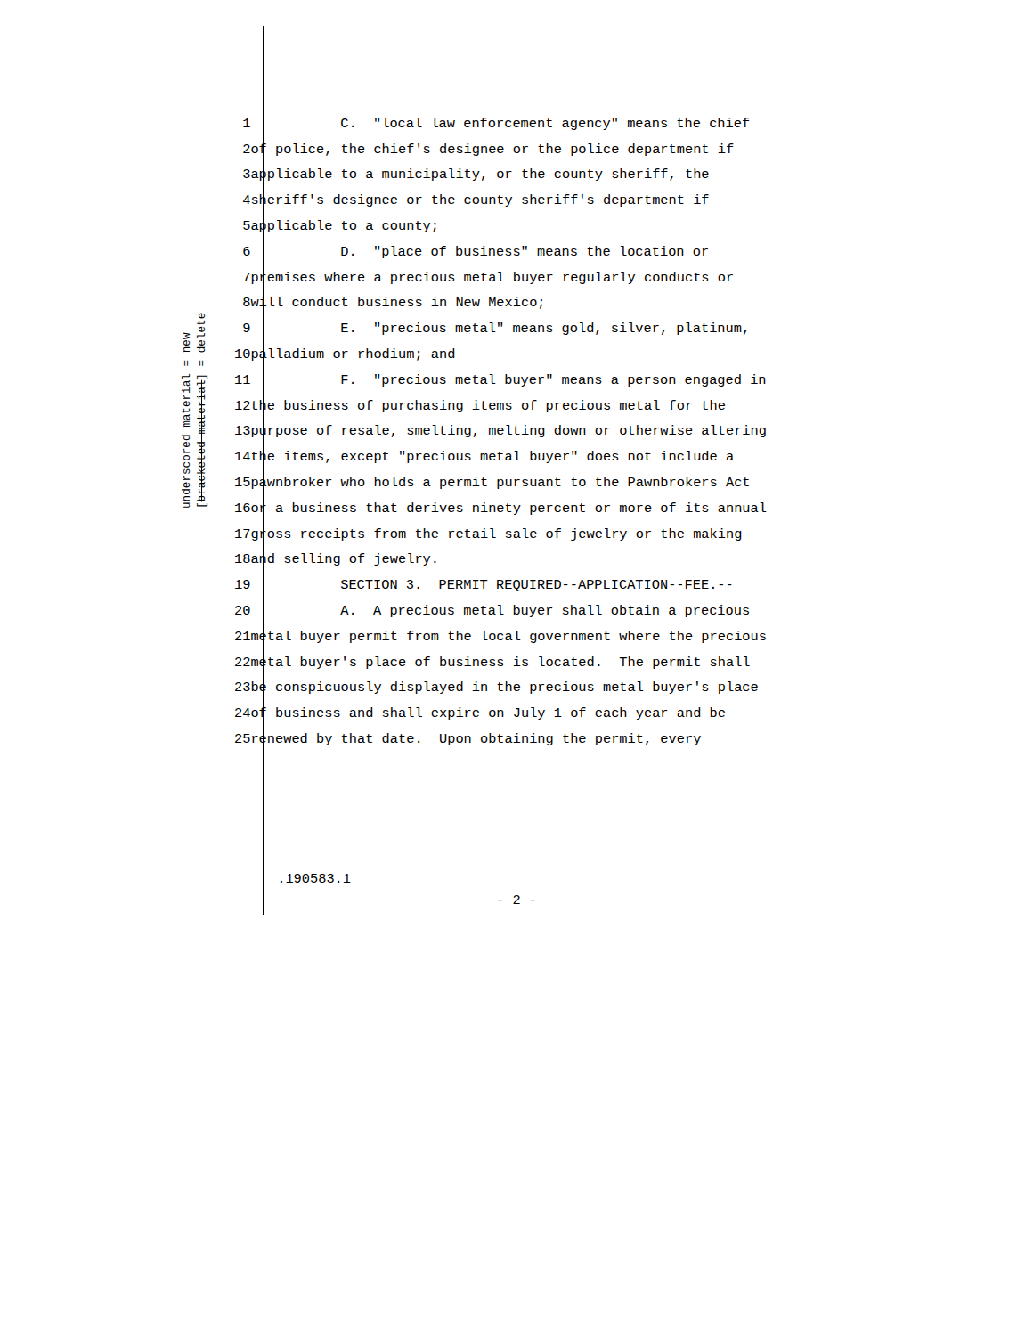underscored material = new
[bracketed material] = delete
| 1 | C. "local law enforcement agency" means the chief |
| 2 | of police, the chief's designee or the police department if |
| 3 | applicable to a municipality, or the county sheriff, the |
| 4 | sheriff's designee or the county sheriff's department if |
| 5 | applicable to a county; |
| 6 | D. "place of business" means the location or |
| 7 | premises where a precious metal buyer regularly conducts or |
| 8 | will conduct business in New Mexico; |
| 9 | E. "precious metal" means gold, silver, platinum, |
| 10 | palladium or rhodium; and |
| 11 | F. "precious metal buyer" means a person engaged in |
| 12 | the business of purchasing items of precious metal for the |
| 13 | purpose of resale, smelting, melting down or otherwise altering |
| 14 | the items, except "precious metal buyer" does not include a |
| 15 | pawnbroker who holds a permit pursuant to the Pawnbrokers Act |
| 16 | or a business that derives ninety percent or more of its annual |
| 17 | gross receipts from the retail sale of jewelry or the making |
| 18 | and selling of jewelry. |
| 19 | SECTION 3. PERMIT REQUIRED--APPLICATION--FEE.-- |
| 20 | A. A precious metal buyer shall obtain a precious |
| 21 | metal buyer permit from the local government where the precious |
| 22 | metal buyer's place of business is located. The permit shall |
| 23 | be conspicuously displayed in the precious metal buyer's place |
| 24 | of business and shall expire on July 1 of each year and be |
| 25 | renewed by that date. Upon obtaining the permit, every |
.190583.1
- 2 -